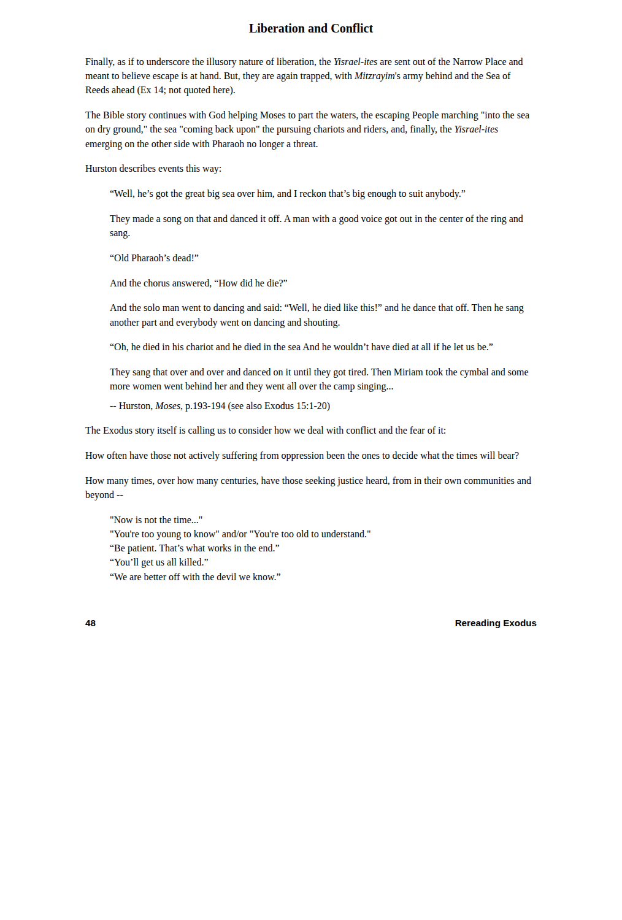Liberation and Conflict
Finally, as if to underscore the illusory nature of liberation, the Yisrael-ites are sent out of the Narrow Place and meant to believe escape is at hand. But, they are again trapped, with Mitzrayim's army behind and the Sea of Reeds ahead (Ex 14; not quoted here).
The Bible story continues with God helping Moses to part the waters, the escaping People marching "into the sea on dry ground," the sea "coming back upon" the pursuing chariots and riders, and, finally, the Yisrael-ites emerging on the other side with Pharaoh no longer a threat.
Hurston describes events this way:
“Well, he’s got the great big sea over him, and I reckon that’s big enough to suit anybody.”
They made a song on that and danced it off. A man with a good voice got out in the center of the ring and sang.
“Old Pharaoh’s dead!”
And the chorus answered, “How did he die?”
And the solo man went to dancing and said: “Well, he died like this!” and he dance that off. Then he sang another part and everybody went on dancing and shouting.
“Oh, he died in his chariot and he died in the sea And he wouldn’t have died at all if he let us be.”
They sang that over and over and danced on it until they got tired. Then Miriam took the cymbal and some more women went behind her and they went all over the camp singing...
-- Hurston, Moses, p.193-194 (see also Exodus 15:1-20)
The Exodus story itself is calling us to consider how we deal with conflict and the fear of it:
How often have those not actively suffering from oppression been the ones to decide what the times will bear?
How many times, over how many centuries, have those seeking justice heard, from in their own communities and beyond --
"Now is not the time..."
"You're too young to know" and/or "You're too old to understand."
“Be patient. That’s what works in the end.”
“You’ll get us all killed.”
“We are better off with the devil we know.”
48 Rereading Exodus